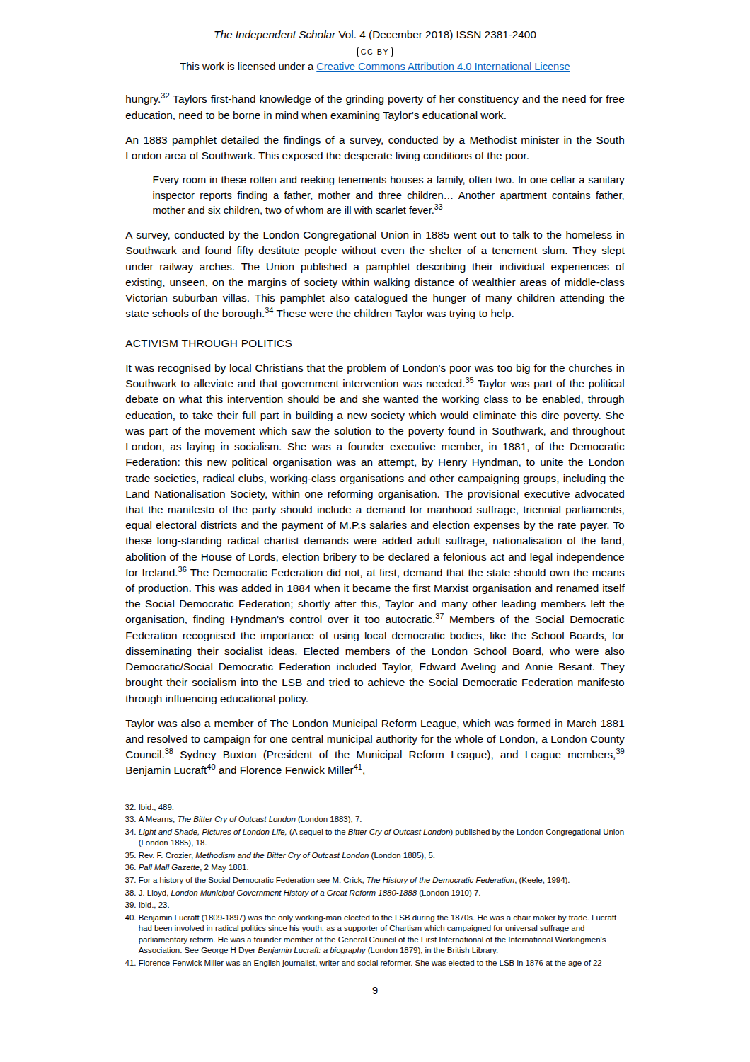The Independent Scholar Vol. 4 (December 2018) ISSN 2381-2400
CC BY
This work is licensed under a Creative Commons Attribution 4.0 International License
hungry.32 Taylors first-hand knowledge of the grinding poverty of her constituency and the need for free education, need to be borne in mind when examining Taylor's educational work.
An 1883 pamphlet detailed the findings of a survey, conducted by a Methodist minister in the South London area of Southwark. This exposed the desperate living conditions of the poor.
Every room in these rotten and reeking tenements houses a family, often two. In one cellar a sanitary inspector reports finding a father, mother and three children… Another apartment contains father, mother and six children, two of whom are ill with scarlet fever.33
A survey, conducted by the London Congregational Union in 1885 went out to talk to the homeless in Southwark and found fifty destitute people without even the shelter of a tenement slum. They slept under railway arches. The Union published a pamphlet describing their individual experiences of existing, unseen, on the margins of society within walking distance of wealthier areas of middle-class Victorian suburban villas. This pamphlet also catalogued the hunger of many children attending the state schools of the borough.34 These were the children Taylor was trying to help.
Activism through Politics
It was recognised by local Christians that the problem of London's poor was too big for the churches in Southwark to alleviate and that government intervention was needed.35 Taylor was part of the political debate on what this intervention should be and she wanted the working class to be enabled, through education, to take their full part in building a new society which would eliminate this dire poverty. She was part of the movement which saw the solution to the poverty found in Southwark, and throughout London, as laying in socialism. She was a founder executive member, in 1881, of the Democratic Federation: this new political organisation was an attempt, by Henry Hyndman, to unite the London trade societies, radical clubs, working-class organisations and other campaigning groups, including the Land Nationalisation Society, within one reforming organisation. The provisional executive advocated that the manifesto of the party should include a demand for manhood suffrage, triennial parliaments, equal electoral districts and the payment of M.P.s salaries and election expenses by the rate payer. To these long-standing radical chartist demands were added adult suffrage, nationalisation of the land, abolition of the House of Lords, election bribery to be declared a felonious act and legal independence for Ireland.36 The Democratic Federation did not, at first, demand that the state should own the means of production. This was added in 1884 when it became the first Marxist organisation and renamed itself the Social Democratic Federation; shortly after this, Taylor and many other leading members left the organisation, finding Hyndman's control over it too autocratic.37 Members of the Social Democratic Federation recognised the importance of using local democratic bodies, like the School Boards, for disseminating their socialist ideas. Elected members of the London School Board, who were also Democratic/Social Democratic Federation included Taylor, Edward Aveling and Annie Besant. They brought their socialism into the LSB and tried to achieve the Social Democratic Federation manifesto through influencing educational policy.
Taylor was also a member of The London Municipal Reform League, which was formed in March 1881 and resolved to campaign for one central municipal authority for the whole of London, a London County Council.38 Sydney Buxton (President of the Municipal Reform League), and League members,39 Benjamin Lucraft40 and Florence Fenwick Miller41,
Ibid., 489.
A Mearns, The Bitter Cry of Outcast London (London 1883), 7.
Light and Shade, Pictures of London Life, (A sequel to the Bitter Cry of Outcast London) published by the London Congregational Union (London 1885), 18.
Rev. F. Crozier, Methodism and the Bitter Cry of Outcast London (London 1885), 5.
Pall Mall Gazette, 2 May 1881.
For a history of the Social Democratic Federation see M. Crick, The History of the Democratic Federation, (Keele, 1994).
J. Lloyd, London Municipal Government History of a Great Reform 1880-1888 (London 1910) 7.
Ibid., 23.
Benjamin Lucraft (1809-1897) was the only working-man elected to the LSB during the 1870s. He was a chair maker by trade. Lucraft had been involved in radical politics since his youth. as a supporter of Chartism which campaigned for universal suffrage and parliamentary reform. He was a founder member of the General Council of the First International of the International Workingmen's Association. See George H Dyer Benjamin Lucraft: a biography (London 1879), in the British Library.
Florence Fenwick Miller was an English journalist, writer and social reformer. She was elected to the LSB in 1876 at the age of 22
9